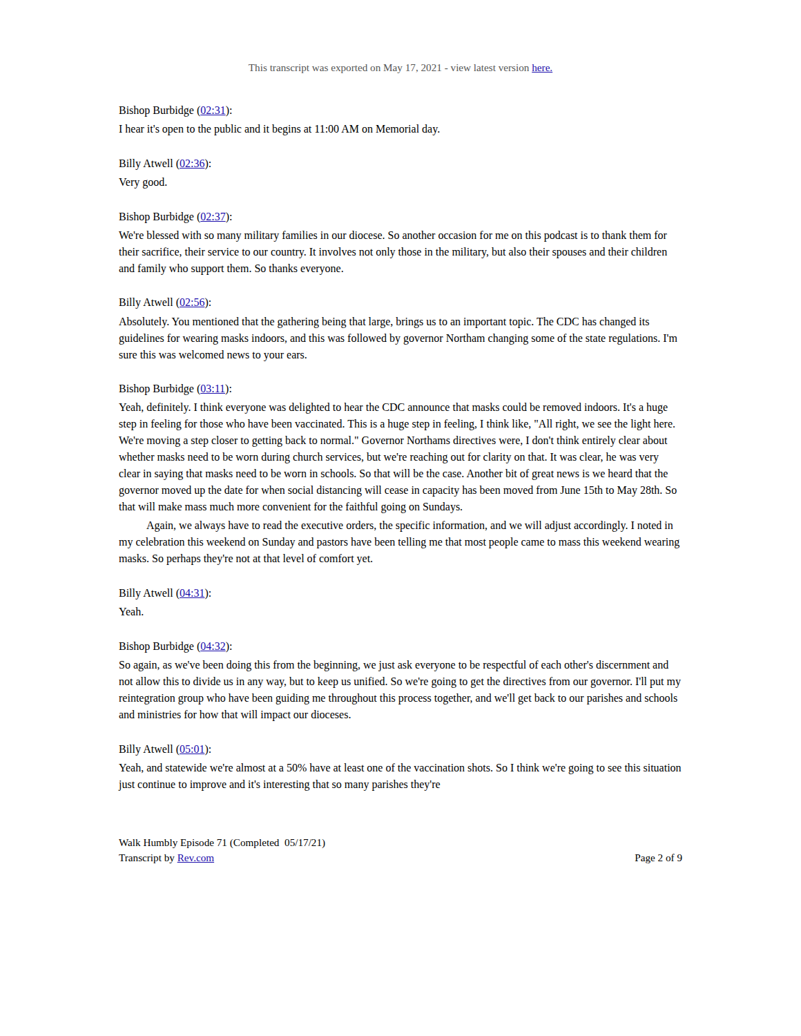This transcript was exported on May 17, 2021 - view latest version here.
Bishop Burbidge (02:31):
I hear it's open to the public and it begins at 11:00 AM on Memorial day.
Billy Atwell (02:36):
Very good.
Bishop Burbidge (02:37):
We're blessed with so many military families in our diocese. So another occasion for me on this podcast is to thank them for their sacrifice, their service to our country. It involves not only those in the military, but also their spouses and their children and family who support them. So thanks everyone.
Billy Atwell (02:56):
Absolutely. You mentioned that the gathering being that large, brings us to an important topic. The CDC has changed its guidelines for wearing masks indoors, and this was followed by governor Northam changing some of the state regulations. I'm sure this was welcomed news to your ears.
Bishop Burbidge (03:11):
Yeah, definitely. I think everyone was delighted to hear the CDC announce that masks could be removed indoors. It's a huge step in feeling for those who have been vaccinated. This is a huge step in feeling, I think like, "All right, we see the light here. We're moving a step closer to getting back to normal." Governor Northams directives were, I don't think entirely clear about whether masks need to be worn during church services, but we're reaching out for clarity on that. It was clear, he was very clear in saying that masks need to be worn in schools. So that will be the case. Another bit of great news is we heard that the governor moved up the date for when social distancing will cease in capacity has been moved from June 15th to May 28th. So that will make mass much more convenient for the faithful going on Sundays.
Again, we always have to read the executive orders, the specific information, and we will adjust accordingly. I noted in my celebration this weekend on Sunday and pastors have been telling me that most people came to mass this weekend wearing masks. So perhaps they're not at that level of comfort yet.
Billy Atwell (04:31):
Yeah.
Bishop Burbidge (04:32):
So again, as we've been doing this from the beginning, we just ask everyone to be respectful of each other's discernment and not allow this to divide us in any way, but to keep us unified. So we're going to get the directives from our governor. I'll put my reintegration group who have been guiding me throughout this process together, and we'll get back to our parishes and schools and ministries for how that will impact our dioceses.
Billy Atwell (05:01):
Yeah, and statewide we're almost at a 50% have at least one of the vaccination shots. So I think we're going to see this situation just continue to improve and it's interesting that so many parishes they're
Walk Humbly Episode 71 (Completed 05/17/21)
Transcript by Rev.com
Page 2 of 9